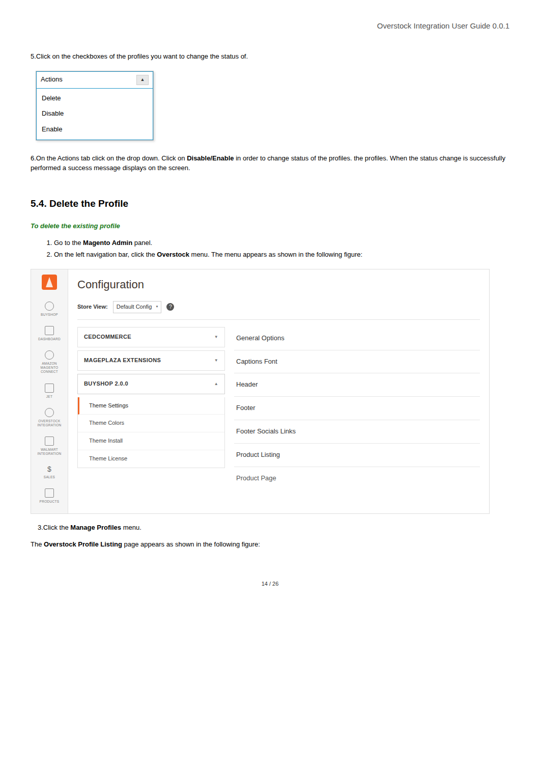Overstock Integration User Guide 0.0.1
5.Click on the checkboxes of the profiles you want to change the status of.
Actions ▲
Delete
Disable
Enable
6.On the Actions tab click on the drop down. Click on Disable/Enable in order to change status of the profiles. the profiles. When the status change is successfully performed a success message displays on the screen.
5.4. Delete the Profile
To delete the existing profile
Go to the Magento Admin panel.
On the left navigation bar, click the Overstock menu. The menu appears as shown in the following figure:
BUYSHOP
DASHBOARD
AMAZON
MAGENTO
CONNECT
JET
OVERSTOCK
INTEGRATION
WALMART
INTEGRATION
$SALES
PRODUCTS
Configuration
Store View: Default Config ?
CEDCOMMERCE▼
MAGEPLAZA EXTENSIONS▼
BUYSHOP 2.0.0▲
Theme Settings
Theme Colors
Theme Install
Theme License
General Options
Captions Font
Header
Footer
Footer Socials Links
Product Listing
Product Page
3.Click the Manage Profiles menu.
The Overstock Profile Listing page appears as shown in the following figure:
14 / 26